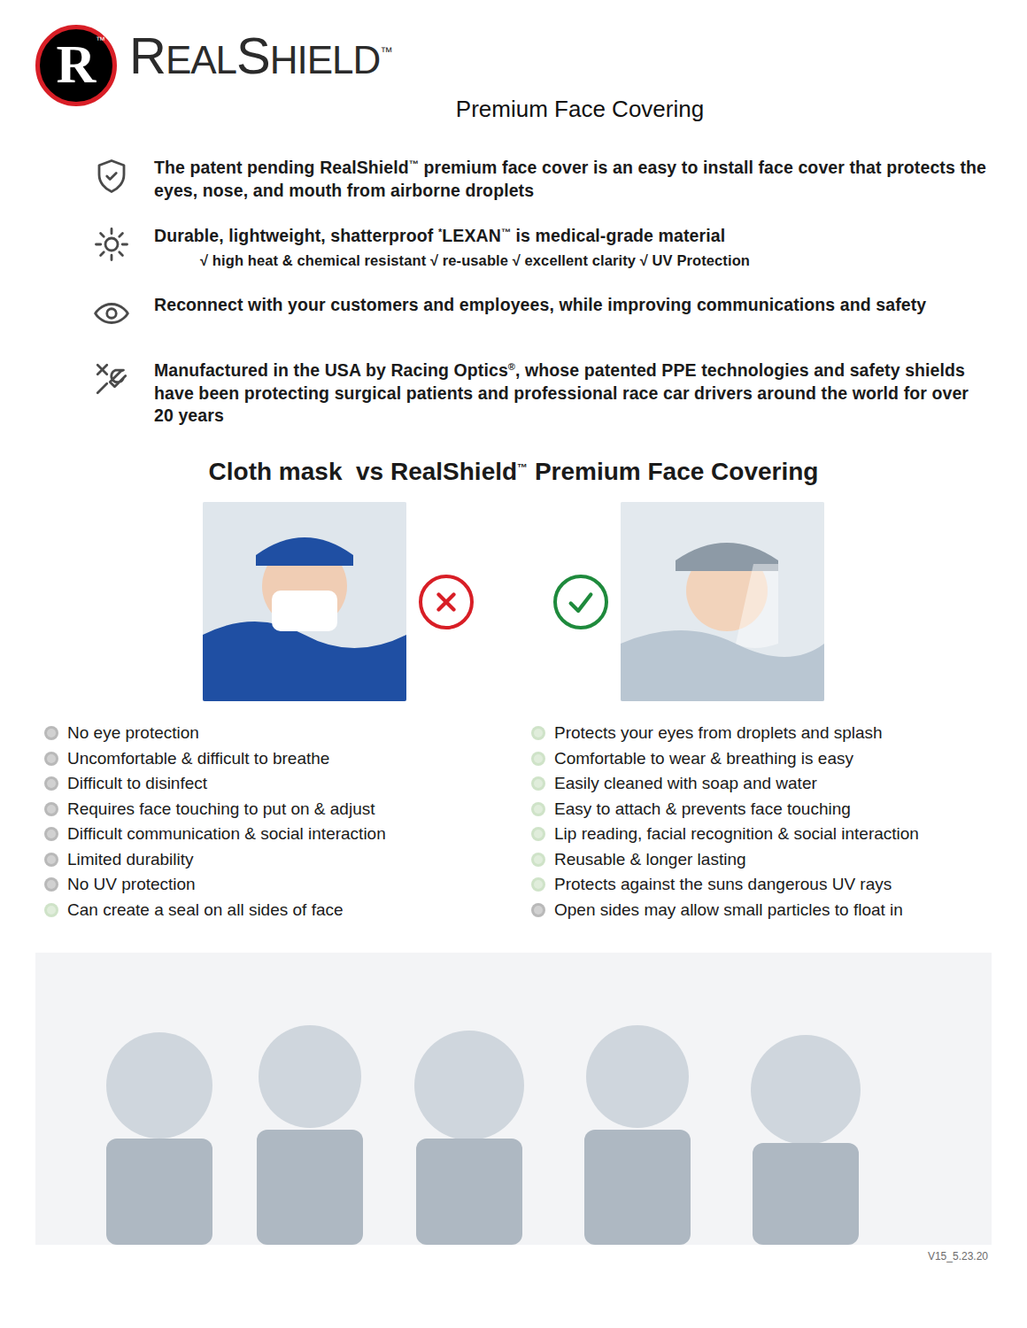R ™
REAL SHIELD™
Premium Face Covering
The patent pending RealShield™ premium face cover is an easy to install face cover that protects the eyes, nose, and mouth from airborne droplets
Durable, lightweight, shatterproof *LEXAN™ is medical-grade material √ high heat & chemical resistant √ re-usable √ excellent clarity √ UV Protection
Reconnect with your customers and employees, while improving communications and safety
Manufactured in the USA by Racing Optics®, whose patented PPE technologies and safety shields have been protecting surgical patients and professional race car drivers around the world for over 20 years
Cloth mask vs RealShield™ Premium Face Covering
No eye protection
Uncomfortable & difficult to breathe
Difficult to disinfect
Requires face touching to put on & adjust
Difficult communication & social interaction
Limited durability
No UV protection
Can create a seal on all sides of face
Protects your eyes from droplets and splash
Comfortable to wear & breathing is easy
Easily cleaned with soap and water
Easy to attach & prevents face touching
Lip reading, facial recognition & social interaction
Reusable & longer lasting
Protects against the suns dangerous UV rays
Open sides may allow small particles to float in
V15_5.23.20